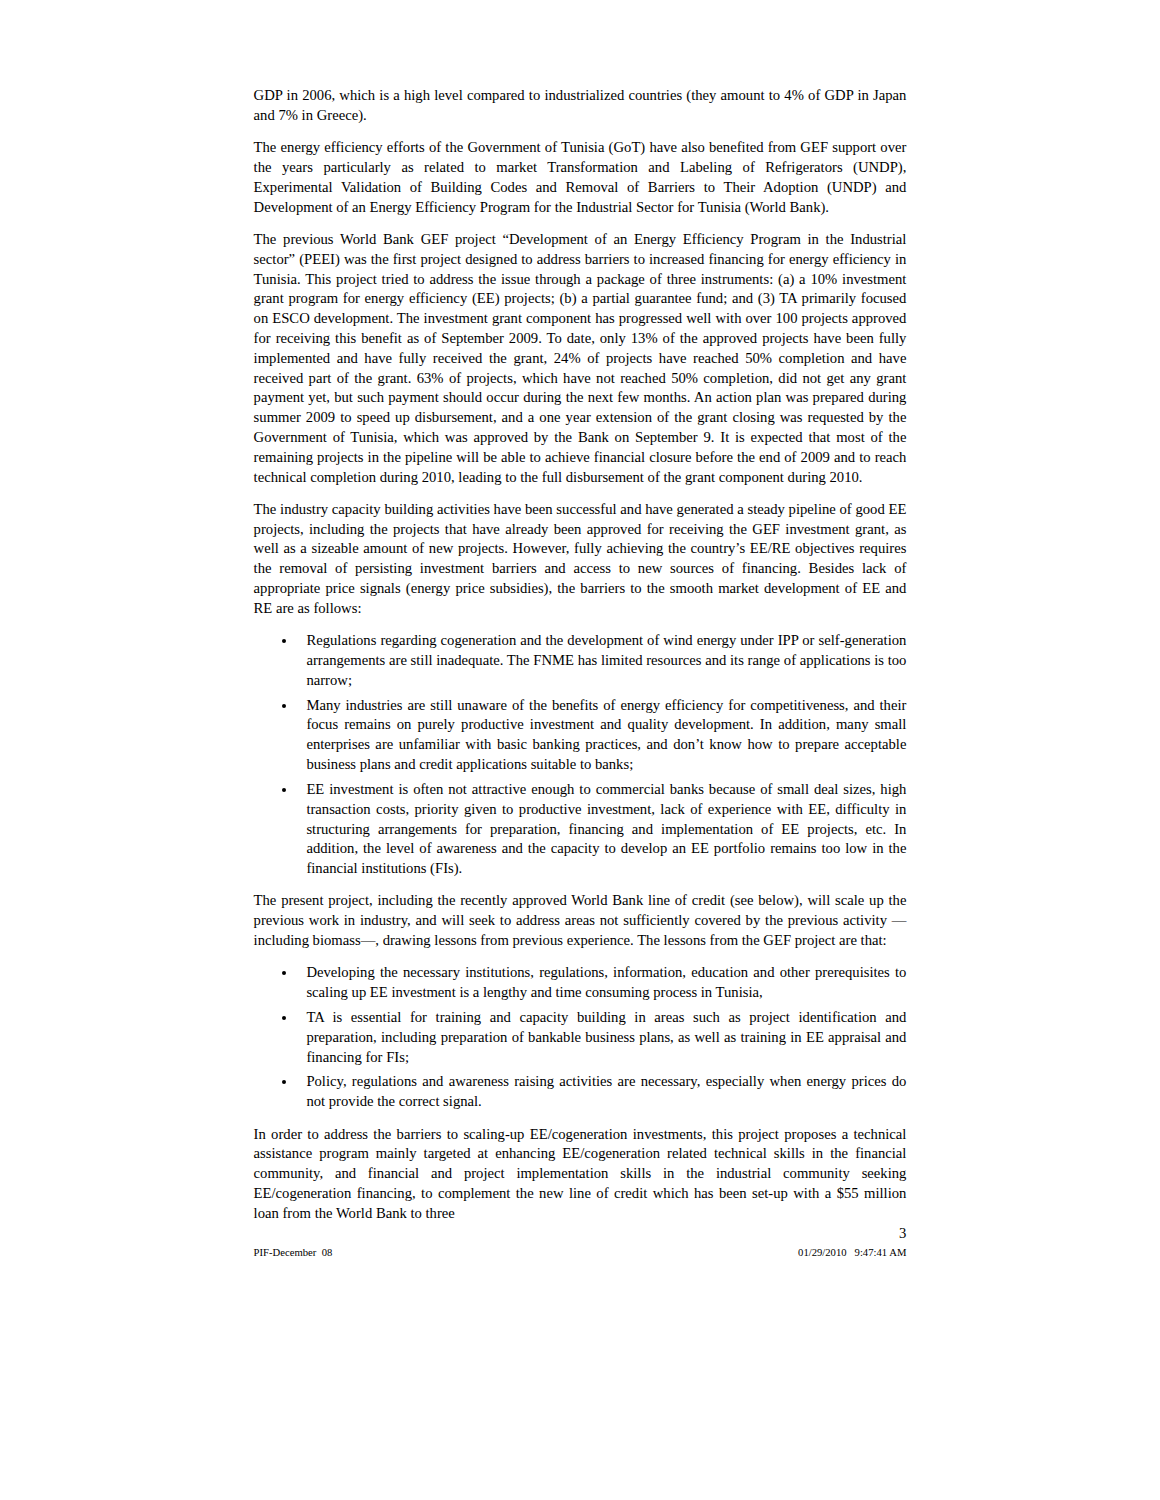GDP in 2006, which is a high level compared to industrialized countries (they amount to 4% of GDP in Japan and 7% in Greece).
The energy efficiency efforts of the Government of Tunisia (GoT) have also benefited from GEF support over the years particularly as related to market Transformation and Labeling of Refrigerators (UNDP), Experimental Validation of Building Codes and Removal of Barriers to Their Adoption (UNDP) and Development of an Energy Efficiency Program for the Industrial Sector for Tunisia (World Bank).
The previous World Bank GEF project “Development of an Energy Efficiency Program in the Industrial sector” (PEEI) was the first project designed to address barriers to increased financing for energy efficiency in Tunisia. This project tried to address the issue through a package of three instruments: (a) a 10% investment grant program for energy efficiency (EE) projects; (b) a partial guarantee fund; and (3) TA primarily focused on ESCO development. The investment grant component has progressed well with over 100 projects approved for receiving this benefit as of September 2009. To date, only 13% of the approved projects have been fully implemented and have fully received the grant, 24% of projects have reached 50% completion and have received part of the grant. 63% of projects, which have not reached 50% completion, did not get any grant payment yet, but such payment should occur during the next few months. An action plan was prepared during summer 2009 to speed up disbursement, and a one year extension of the grant closing was requested by the Government of Tunisia, which was approved by the Bank on September 9. It is expected that most of the remaining projects in the pipeline will be able to achieve financial closure before the end of 2009 and to reach technical completion during 2010, leading to the full disbursement of the grant component during 2010.
The industry capacity building activities have been successful and have generated a steady pipeline of good EE projects, including the projects that have already been approved for receiving the GEF investment grant, as well as a sizeable amount of new projects. However, fully achieving the country’s EE/RE objectives requires the removal of persisting investment barriers and access to new sources of financing. Besides lack of appropriate price signals (energy price subsidies), the barriers to the smooth market development of EE and RE are as follows:
Regulations regarding cogeneration and the development of wind energy under IPP or self-generation arrangements are still inadequate. The FNME has limited resources and its range of applications is too narrow;
Many industries are still unaware of the benefits of energy efficiency for competitiveness, and their focus remains on purely productive investment and quality development. In addition, many small enterprises are unfamiliar with basic banking practices, and don’t know how to prepare acceptable business plans and credit applications suitable to banks;
EE investment is often not attractive enough to commercial banks because of small deal sizes, high transaction costs, priority given to productive investment, lack of experience with EE, difficulty in structuring arrangements for preparation, financing and implementation of EE projects, etc. In addition, the level of awareness and the capacity to develop an EE portfolio remains too low in the financial institutions (FIs).
The present project, including the recently approved World Bank line of credit (see below), will scale up the previous work in industry, and will seek to address areas not sufficiently covered by the previous activity —including biomass—, drawing lessons from previous experience. The lessons from the GEF project are that:
Developing the necessary institutions, regulations, information, education and other prerequisites to scaling up EE investment is a lengthy and time consuming process in Tunisia,
TA is essential for training and capacity building in areas such as project identification and preparation, including preparation of bankable business plans, as well as training in EE appraisal and financing for FIs;
Policy, regulations and awareness raising activities are necessary, especially when energy prices do not provide the correct signal.
In order to address the barriers to scaling-up EE/cogeneration investments, this project proposes a technical assistance program mainly targeted at enhancing EE/cogeneration related technical skills in the financial community, and financial and project implementation skills in the industrial community seeking EE/cogeneration financing, to complement the new line of credit which has been set-up with a $55 million loan from the World Bank to three
3
PIF-December 08
01/29/2010 9:47:41 AM